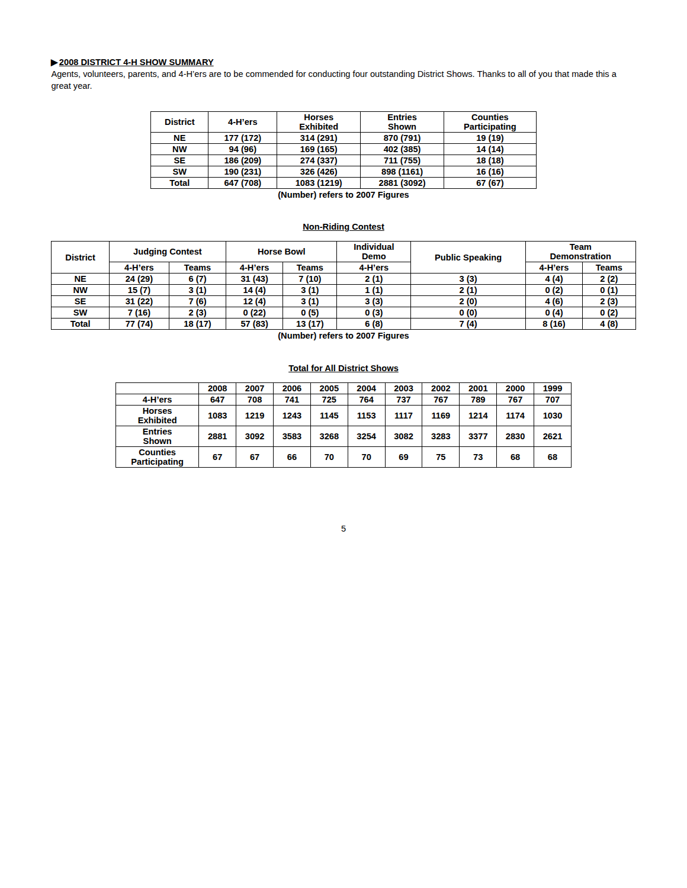2008 DISTRICT 4-H SHOW SUMMARY
Agents, volunteers, parents, and 4-H’ers are to be commended for conducting four outstanding District Shows. Thanks to all of you that made this a great year.
| District | 4-H’ers | Horses Exhibited | Entries Shown | Counties Participating |
| --- | --- | --- | --- | --- |
| NE | 177 (172) | 314 (291) | 870 (791) | 19 (19) |
| NW | 94 (96) | 169 (165) | 402 (385) | 14 (14) |
| SE | 186 (209) | 274 (337) | 711 (755) | 18 (18) |
| SW | 190 (231) | 326 (426) | 898 (1161) | 16 (16) |
| Total | 647 (708) | 1083 (1219) | 2881 (3092) | 67 (67) |
(Number) refers to 2007 Figures
Non-Riding Contest
| District | Judging Contest | Horse Bowl | Individual Demo | Public Speaking | Team Demonstration |
| --- | --- | --- | --- | --- | --- |
| 4-H’ers | Teams | 4-H’ers | Teams | 4-H’ers | 4-H’ers | Teams |
| NE | 24 (29) | 6 (7) | 31 (43) | 7 (10) | 2 (1) | 3 (3) | 4 (4) | 2 (2) |
| NW | 15 (7) | 3 (1) | 14 (4) | 3 (1) | 1 (1) | 2 (1) | 0 (2) | 0 (1) |
| SE | 31 (22) | 7 (6) | 12 (4) | 3 (1) | 3 (3) | 2 (0) | 4 (6) | 2 (3) |
| SW | 7 (16) | 2 (3) | 0 (22) | 0 (5) | 0 (3) | 0 (0) | 0 (4) | 0 (2) |
| Total | 77 (74) | 18 (17) | 57 (83) | 13 (17) | 6 (8) | 7 (4) | 8 (16) | 4 (8) |
(Number) refers to 2007 Figures
Total for All District Shows
| | 2008 | 2007 | 2006 | 2005 | 2004 | 2003 | 2002 | 2001 | 2000 | 1999 |
| --- | --- | --- | --- | --- | --- | --- | --- | --- | --- | --- |
| 4-H’ers | 647 | 708 | 741 | 725 | 764 | 737 | 767 | 789 | 767 | 707 |
| Horses Exhibited | 1083 | 1219 | 1243 | 1145 | 1153 | 1117 | 1169 | 1214 | 1174 | 1030 |
| Entries Shown | 2881 | 3092 | 3583 | 3268 | 3254 | 3082 | 3283 | 3377 | 2830 | 2621 |
| Counties Participating | 67 | 67 | 66 | 70 | 70 | 69 | 75 | 73 | 68 | 68 |
5